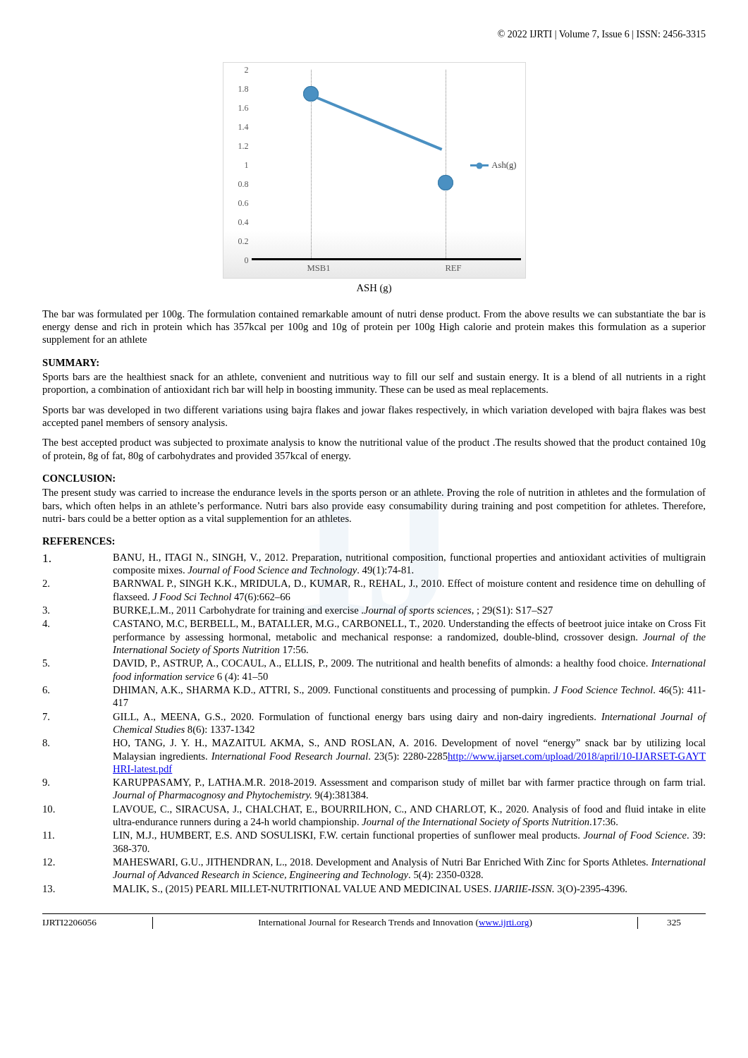IJ
© 2022 IJRTI | Volume 7, Issue 6 | ISSN: 2456-3315
2 1.8 1.6 1.4 1.2 1 0.8 0.6 0.4 0.2 0
Ash(g)
MSB1 REF
ASH (g)
The bar was formulated per 100g. The formulation contained remarkable amount of nutri dense product. From the above results we can substantiate the bar is energy dense and rich in protein which has 357kcal per 100g and 10g of protein per 100g High calorie and protein makes this formulation as a superior supplement for an athlete
Summary:
Sports bars are the healthiest snack for an athlete, convenient and nutritious way to fill our self and sustain energy. It is a blend of all nutrients in a right proportion, a combination of antioxidant rich bar will help in boosting immunity. These can be used as meal replacements.
Sports bar was developed in two different variations using bajra flakes and jowar flakes respectively, in which variation developed with bajra flakes was best accepted panel members of sensory analysis.
The best accepted product was subjected to proximate analysis to know the nutritional value of the product .The results showed that the product contained 10g of protein, 8g of fat, 80g of carbohydrates and provided 357kcal of energy.
Conclusion:
The present study was carried to increase the endurance levels in the sports person or an athlete. Proving the role of nutrition in athletes and the formulation of bars, which often helps in an athlete’s performance. Nutri bars also provide easy consumability during training and post competition for athletes. Therefore, nutri- bars could be a better option as a vital supplemention for an athletes.
References:
1.
BANU, H., ITAGI N., SINGH, V., 2012. Preparation, nutritional composition, functional properties and antioxidant activities of multigrain composite mixes. Journal of Food Science and Technology. 49(1):74-81.
2.
BARNWAL P., SINGH K.K., MRIDULA, D., KUMAR, R., REHAL, J., 2010. Effect of moisture content and residence time on dehulling of flaxseed. J Food Sci Technol 47(6):662–66
3.
BURKE,L.M., 2011 Carbohydrate for training and exercise .Journal of sports sciences, ; 29(S1): S17–S27
4.
CASTANO, M.C, BERBELL, M., BATALLER, M.G., CARBONELL, T., 2020. Understanding the effects of beetroot juice intake on Cross Fit performance by assessing hormonal, metabolic and mechanical response: a randomized, double-blind, crossover design. Journal of the International Society of Sports Nutrition 17:56.
5.
DAVID, P., ASTRUP, A., COCAUL, A., ELLIS, P., 2009. The nutritional and health benefits of almonds: a healthy food choice. International food information service 6 (4): 41–50
6.
DHIMAN, A.K., SHARMA K.D., ATTRI, S., 2009. Functional constituents and processing of pumpkin. J Food Science Technol. 46(5): 411-417
7.
GILL, A., MEENA, G.S., 2020. Formulation of functional energy bars using dairy and non-dairy ingredients. International Journal of Chemical Studies 8(6): 1337-1342
8.
HO, TANG, J. Y. H., MAZAITUL AKMA, S., AND ROSLAN, A. 2016. Development of novel “energy” snack bar by utilizing local Malaysian ingredients. International Food Research Journal. 23(5): 2280-2285http://www.ijarset.com/upload/2018/april/10-IJARSET-GAYTHRI-latest.pdf
9.
KARUPPASAMY, P., LATHA.M.R. 2018-2019. Assessment and comparison study of millet bar with farmer practice through on farm trial. Journal of Pharmacognosy and Phytochemistry. 9(4):381384.
10.
LAVOUE, C., SIRACUSA, J., CHALCHAT, E., BOURRILHON, C., AND CHARLOT, K., 2020. Analysis of food and fluid intake in elite ultra-endurance runners during a 24-h world championship. Journal of the International Society of Sports Nutrition.17:36.
11.
LIN, M.J., HUMBERT, E.S. AND SOSULISKI, F.W. certain functional properties of sunflower meal products. Journal of Food Science. 39: 368-370.
12.
MAHESWARI, G.U., JITHENDRAN, L., 2018. Development and Analysis of Nutri Bar Enriched With Zinc for Sports Athletes. International Journal of Advanced Research in Science, Engineering and Technology. 5(4): 2350-0328.
13.
MALIK, S., (2015) PEARL MILLET-NUTRITIONAL VALUE AND MEDICINAL USES. IJARIIE-ISSN. 3(O)-2395-4396.
IJRTI2206056
International Journal for Research Trends and Innovation (www.ijrti.org)
325